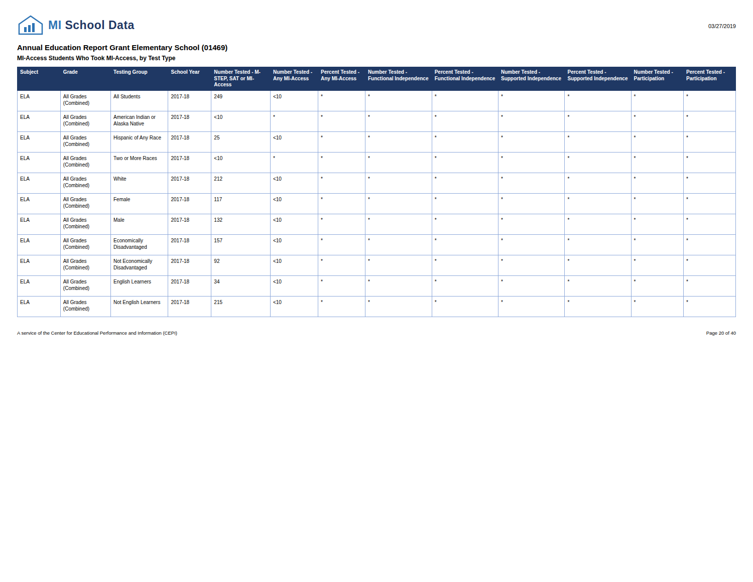MI School Data
03/27/2019
Annual Education Report Grant Elementary School (01469)
MI-Access Students Who Took MI-Access, by Test Type
| Subject | Grade | Testing Group | School Year | Number Tested - M-STEP, SAT or MI-Access | Number Tested - Any MI-Access | Percent Tested - Any MI-Access | Number Tested - Functional Independence | Percent Tested - Functional Independence | Number Tested - Supported Independence | Percent Tested - Supported Independence | Number Tested - Participation | Percent Tested - Participation |
| --- | --- | --- | --- | --- | --- | --- | --- | --- | --- | --- | --- | --- |
| ELA | All Grades (Combined) | All Students | 2017-18 | 249 | <10 | * | * | * | * | * | * | * |
| ELA | All Grades (Combined) | American Indian or Alaska Native | 2017-18 | <10 | * | * | * | * | * | * | * | * |
| ELA | All Grades (Combined) | Hispanic of Any Race | 2017-18 | 25 | <10 | * | * | * | * | * | * | * |
| ELA | All Grades (Combined) | Two or More Races | 2017-18 | <10 | * | * | * | * | * | * | * | * |
| ELA | All Grades (Combined) | White | 2017-18 | 212 | <10 | * | * | * | * | * | * | * |
| ELA | All Grades (Combined) | Female | 2017-18 | 117 | <10 | * | * | * | * | * | * | * |
| ELA | All Grades (Combined) | Male | 2017-18 | 132 | <10 | * | * | * | * | * | * | * |
| ELA | All Grades (Combined) | Economically Disadvantaged | 2017-18 | 157 | <10 | * | * | * | * | * | * | * |
| ELA | All Grades (Combined) | Not Economically Disadvantaged | 2017-18 | 92 | <10 | * | * | * | * | * | * | * |
| ELA | All Grades (Combined) | English Learners | 2017-18 | 34 | <10 | * | * | * | * | * | * | * |
| ELA | All Grades (Combined) | Not English Learners | 2017-18 | 215 | <10 | * | * | * | * | * | * | * |
A service of the Center for Educational Performance and Information (CEPI) Page 20 of 40